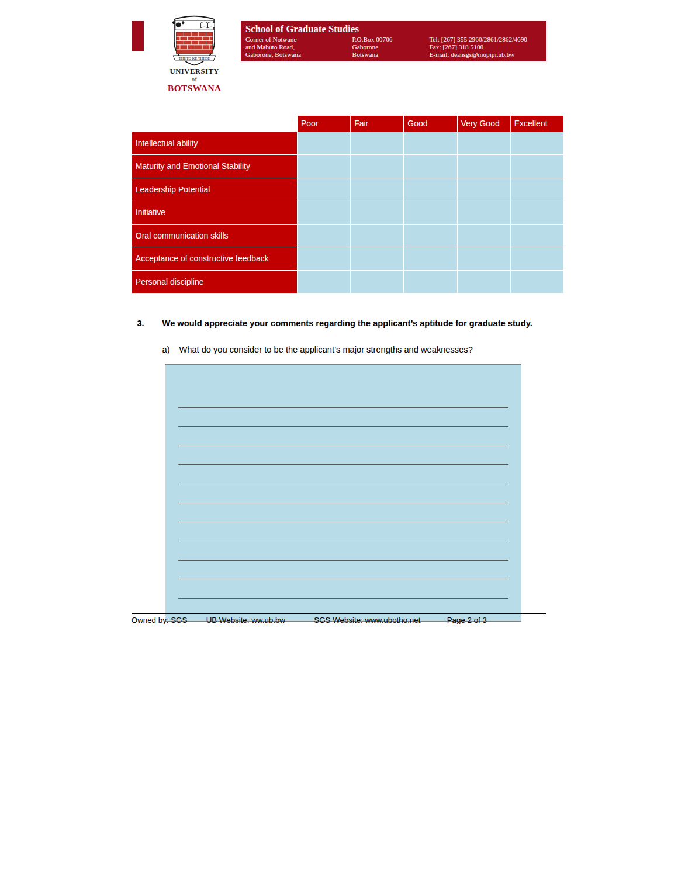THUTO KE THEBE
UNIVERSITY of BOTSWANA
School of Graduate Studies
| Corner of Notwane | P.O.Box 00706 | Tel: [267] 355 2960/2861/2862/4690 |
| and Mabuto Road, | Gaborone | Fax: [267] 318 5100 |
| Gaborone, Botswana | Botswana | E-mail: deansgs@mopipi.ub.bw |
| | Poor | Fair | Good | Very Good | Excellent |
| --- | --- | --- | --- | --- | --- |
| Intellectual ability | | | | | |
| Maturity and Emotional Stability | | | | | |
| Leadership Potential | | | | | |
| Initiative | | | | | |
| Oral communication skills | | | | | |
| Acceptance of constructive feedback | | | | | |
| Personal discipline | | | | | |
3. We would appreciate your comments regarding the applicant’s aptitude for graduate study.
a) What do you consider to be the applicant’s major strengths and weaknesses?
| Owned by: SGS | UB Website: ww.ub.bw | SGS Website: www.ubotho.net | Page 2 of 3 |